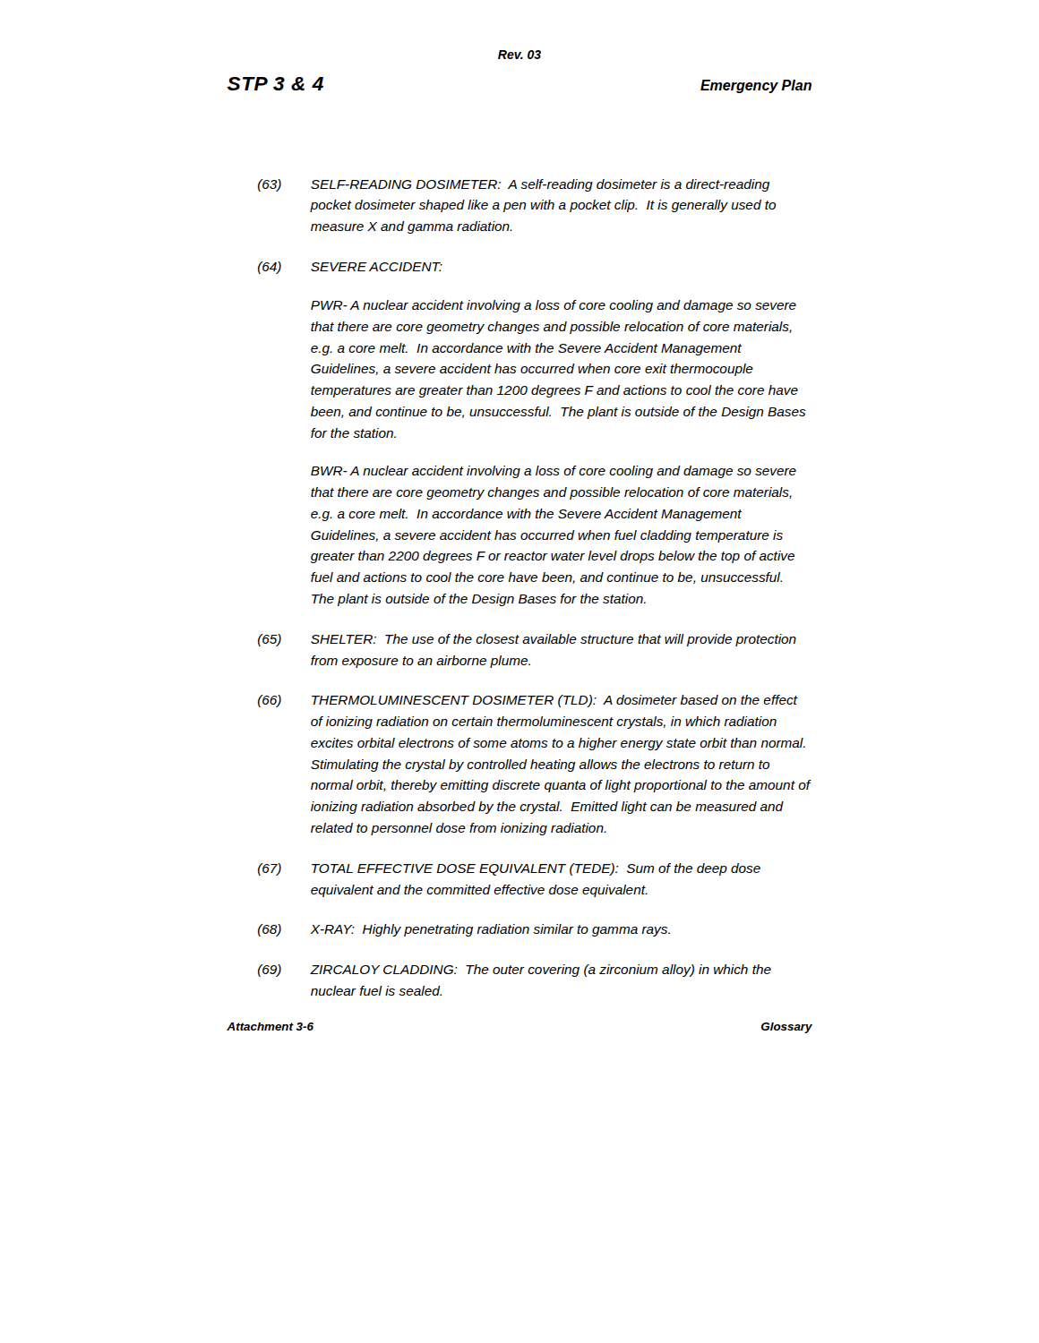Rev. 03
STP 3 & 4
Emergency Plan
(63)
SELF-READING DOSIMETER: A self-reading dosimeter is a direct-reading pocket dosimeter shaped like a pen with a pocket clip. It is generally used to measure X and gamma radiation.
(64)
SEVERE ACCIDENT:
PWR- A nuclear accident involving a loss of core cooling and damage so severe that there are core geometry changes and possible relocation of core materials, e.g. a core melt. In accordance with the Severe Accident Management Guidelines, a severe accident has occurred when core exit thermocouple temperatures are greater than 1200 degrees F and actions to cool the core have been, and continue to be, unsuccessful. The plant is outside of the Design Bases for the station.
BWR- A nuclear accident involving a loss of core cooling and damage so severe that there are core geometry changes and possible relocation of core materials, e.g. a core melt. In accordance with the Severe Accident Management Guidelines, a severe accident has occurred when fuel cladding temperature is greater than 2200 degrees F or reactor water level drops below the top of active fuel and actions to cool the core have been, and continue to be, unsuccessful. The plant is outside of the Design Bases for the station.
(65)
SHELTER: The use of the closest available structure that will provide protection from exposure to an airborne plume.
(66)
THERMOLUMINESCENT DOSIMETER (TLD): A dosimeter based on the effect of ionizing radiation on certain thermoluminescent crystals, in which radiation excites orbital electrons of some atoms to a higher energy state orbit than normal. Stimulating the crystal by controlled heating allows the electrons to return to normal orbit, thereby emitting discrete quanta of light proportional to the amount of ionizing radiation absorbed by the crystal. Emitted light can be measured and related to personnel dose from ionizing radiation.
(67)
TOTAL EFFECTIVE DOSE EQUIVALENT (TEDE): Sum of the deep dose equivalent and the committed effective dose equivalent.
(68)
X-RAY: Highly penetrating radiation similar to gamma rays.
(69)
ZIRCALOY CLADDING: The outer covering (a zirconium alloy) in which the nuclear fuel is sealed.
Attachment 3-6
Glossary